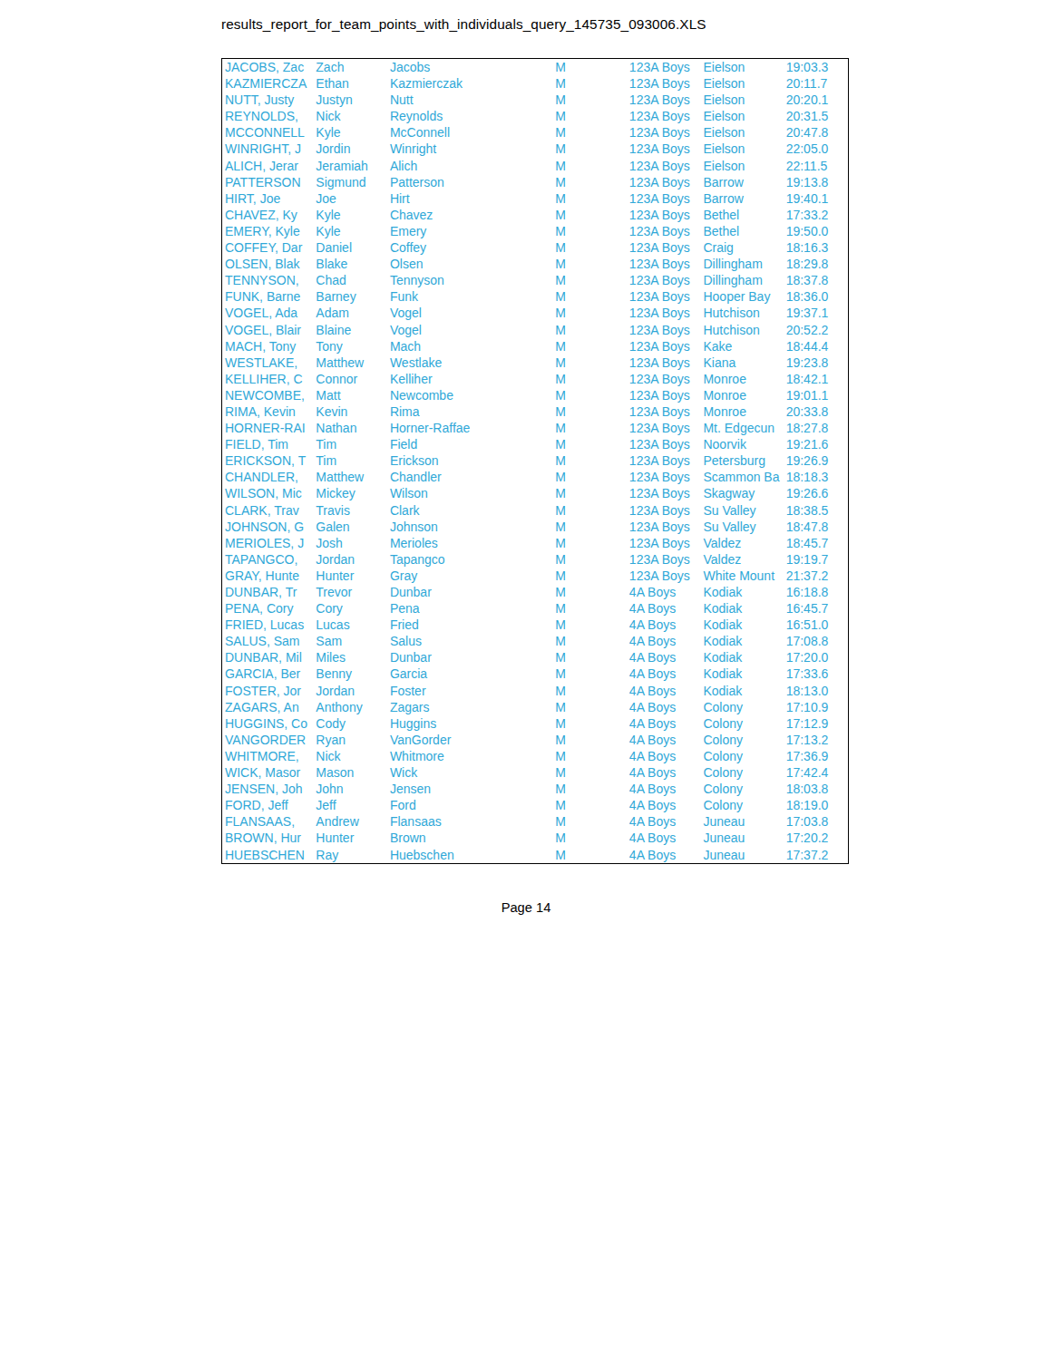results_report_for_team_points_with_individuals_query_145735_093006.XLS
| JACOBS, Zac | Zach | Jacobs | | M | 123A Boys | Eielson | 19:03.3 |
| KAZMIERCZA | Ethan | Kazmierczak | | M | 123A Boys | Eielson | 20:11.7 |
| NUTT, Justy | Justyn | Nutt | | M | 123A Boys | Eielson | 20:20.1 |
| REYNOLDS, | Nick | Reynolds | | M | 123A Boys | Eielson | 20:31.5 |
| MCCONNELL | Kyle | McConnell | | M | 123A Boys | Eielson | 20:47.8 |
| WINRIGHT, J | Jordin | Winright | | M | 123A Boys | Eielson | 22:05.0 |
| ALICH, Jerar | Jeramiah | Alich | | M | 123A Boys | Eielson | 22:11.5 |
| PATTERSON | Sigmund | Patterson | | M | 123A Boys | Barrow | 19:13.8 |
| HIRT, Joe | Joe | Hirt | | M | 123A Boys | Barrow | 19:40.1 |
| CHAVEZ, Ky | Kyle | Chavez | | M | 123A Boys | Bethel | 17:33.2 |
| EMERY, Kyle | Kyle | Emery | | M | 123A Boys | Bethel | 19:50.0 |
| COFFEY, Dar | Daniel | Coffey | | M | 123A Boys | Craig | 18:16.3 |
| OLSEN, Blak | Blake | Olsen | | M | 123A Boys | Dillingham | 18:29.8 |
| TENNYSON, | Chad | Tennyson | | M | 123A Boys | Dillingham | 18:37.8 |
| FUNK, Barne | Barney | Funk | | M | 123A Boys | Hooper Bay | 18:36.0 |
| VOGEL, Ada | Adam | Vogel | | M | 123A Boys | Hutchison | 19:37.1 |
| VOGEL, Blair | Blaine | Vogel | | M | 123A Boys | Hutchison | 20:52.2 |
| MACH, Tony | Tony | Mach | | M | 123A Boys | Kake | 18:44.4 |
| WESTLAKE, | Matthew | Westlake | | M | 123A Boys | Kiana | 19:23.8 |
| KELLIHER, C | Connor | Kelliher | | M | 123A Boys | Monroe | 18:42.1 |
| NEWCOMBE, | Matt | Newcombe | | M | 123A Boys | Monroe | 19:01.1 |
| RIMA, Kevin | Kevin | Rima | | M | 123A Boys | Monroe | 20:33.8 |
| HORNER-RAI | Nathan | Horner-Raffaele | | M | 123A Boys | Mt. Edgecun | 18:27.8 |
| FIELD, Tim | Tim | Field | | M | 123A Boys | Noorvik | 19:21.6 |
| ERICKSON, T | Tim | Erickson | | M | 123A Boys | Petersburg | 19:26.9 |
| CHANDLER, | Matthew | Chandler | | M | 123A Boys | Scammon Ba | 18:18.3 |
| WILSON, Mic | Mickey | Wilson | | M | 123A Boys | Skagway | 19:26.6 |
| CLARK, Trav | Travis | Clark | | M | 123A Boys | Su Valley | 18:38.5 |
| JOHNSON, G | Galen | Johnson | | M | 123A Boys | Su Valley | 18:47.8 |
| MERIOLES, J | Josh | Merioles | | M | 123A Boys | Valdez | 18:45.7 |
| TAPANGCO, | Jordan | Tapangco | | M | 123A Boys | Valdez | 19:19.7 |
| GRAY, Hunte | Hunter | Gray | | M | 123A Boys | White Mount | 21:37.2 |
| DUNBAR, Tr | Trevor | Dunbar | | M | 4A Boys | Kodiak | 16:18.8 |
| PENA, Cory | Cory | Pena | | M | 4A Boys | Kodiak | 16:45.7 |
| FRIED, Lucas | Lucas | Fried | | M | 4A Boys | Kodiak | 16:51.0 |
| SALUS, Sam | Sam | Salus | | M | 4A Boys | Kodiak | 17:08.8 |
| DUNBAR, Mil | Miles | Dunbar | | M | 4A Boys | Kodiak | 17:20.0 |
| GARCIA, Ber | Benny | Garcia | | M | 4A Boys | Kodiak | 17:33.6 |
| FOSTER, Jor | Jordan | Foster | | M | 4A Boys | Kodiak | 18:13.0 |
| ZAGARS, An | Anthony | Zagars | | M | 4A Boys | Colony | 17:10.9 |
| HUGGINS, Co | Cody | Huggins | | M | 4A Boys | Colony | 17:12.9 |
| VANGORDER | Ryan | VanGorder | | M | 4A Boys | Colony | 17:13.2 |
| WHITMORE, | Nick | Whitmore | | M | 4A Boys | Colony | 17:36.9 |
| WICK, Masor | Mason | Wick | | M | 4A Boys | Colony | 17:42.4 |
| JENSEN, Joh | John | Jensen | | M | 4A Boys | Colony | 18:03.8 |
| FORD, Jeff | Jeff | Ford | | M | 4A Boys | Colony | 18:19.0 |
| FLANSAAS, | Andrew | Flansaas | | M | 4A Boys | Juneau | 17:03.8 |
| BROWN, Hur | Hunter | Brown | | M | 4A Boys | Juneau | 17:20.2 |
| HUEBSCHEN | Ray | Huebschen | | M | 4A Boys | Juneau | 17:37.2 |
Page 14